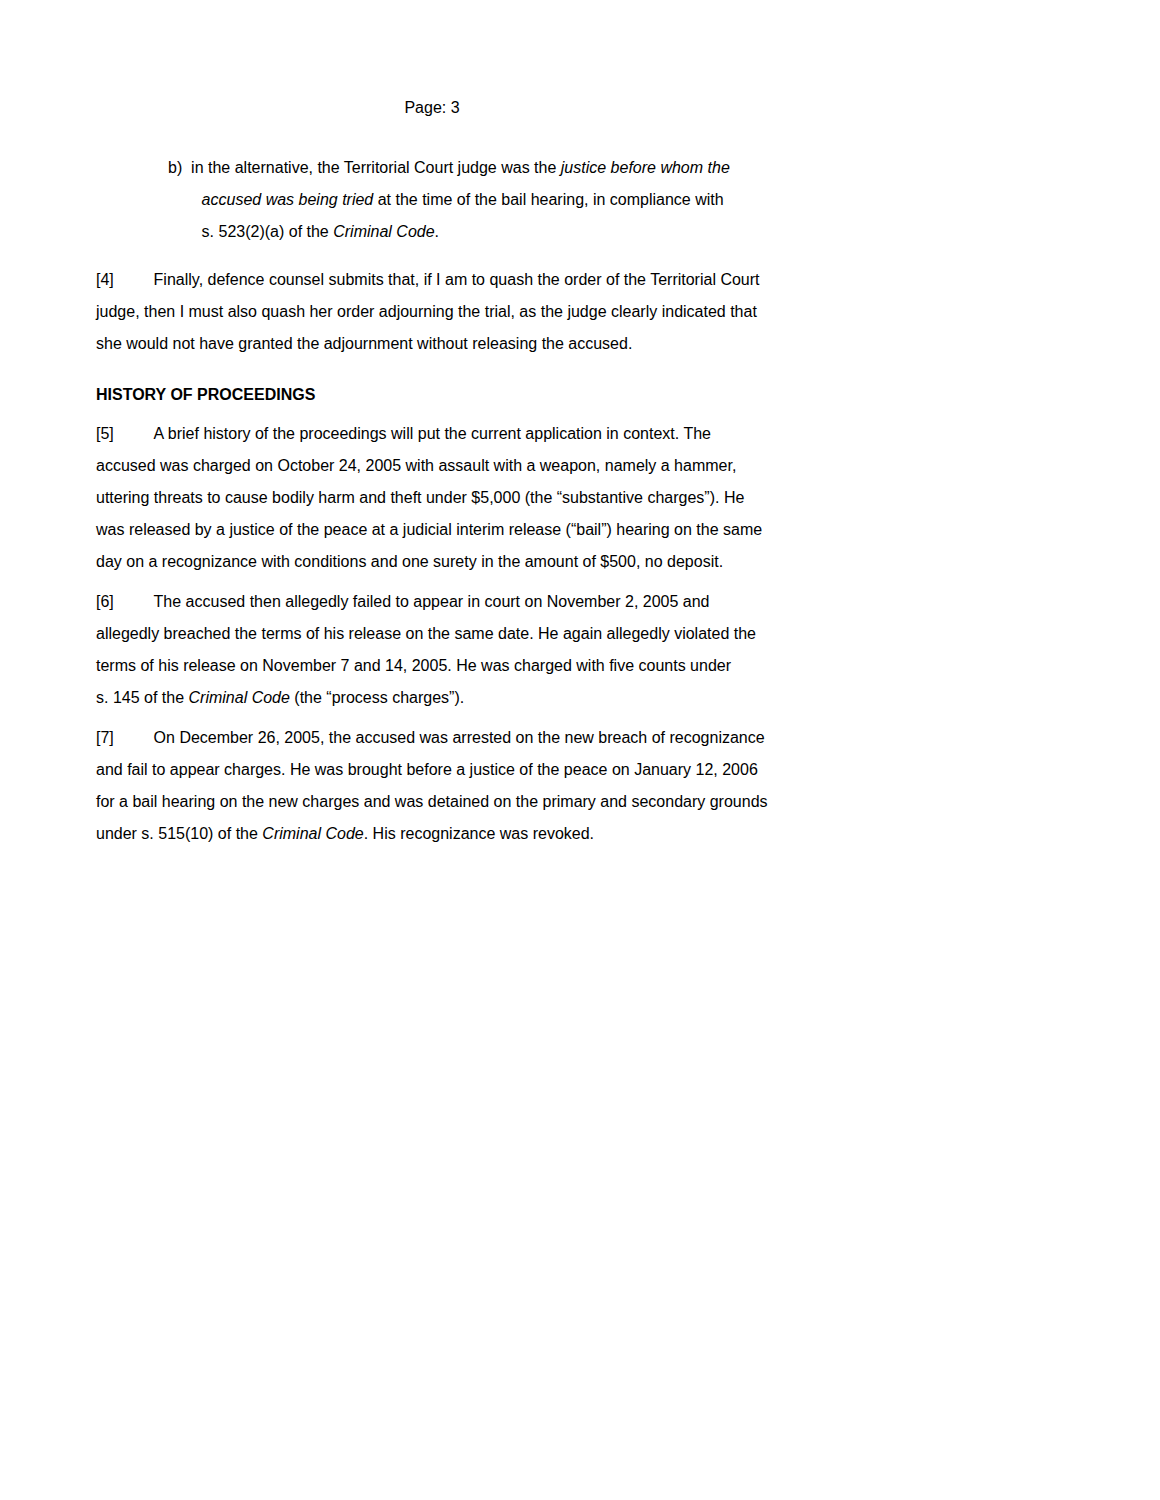Page: 3
b) in the alternative, the Territorial Court judge was the justice before whom the accused was being tried at the time of the bail hearing, in compliance with s. 523(2)(a) of the Criminal Code.
[4] Finally, defence counsel submits that, if I am to quash the order of the Territorial Court judge, then I must also quash her order adjourning the trial, as the judge clearly indicated that she would not have granted the adjournment without releasing the accused.
HISTORY OF PROCEEDINGS
[5] A brief history of the proceedings will put the current application in context. The accused was charged on October 24, 2005 with assault with a weapon, namely a hammer, uttering threats to cause bodily harm and theft under $5,000 (the “substantive charges”). He was released by a justice of the peace at a judicial interim release (“bail”) hearing on the same day on a recognizance with conditions and one surety in the amount of $500, no deposit.
[6] The accused then allegedly failed to appear in court on November 2, 2005 and allegedly breached the terms of his release on the same date. He again allegedly violated the terms of his release on November 7 and 14, 2005. He was charged with five counts under s. 145 of the Criminal Code (the “process charges”).
[7] On December 26, 2005, the accused was arrested on the new breach of recognizance and fail to appear charges. He was brought before a justice of the peace on January 12, 2006 for a bail hearing on the new charges and was detained on the primary and secondary grounds under s. 515(10) of the Criminal Code. His recognizance was revoked.